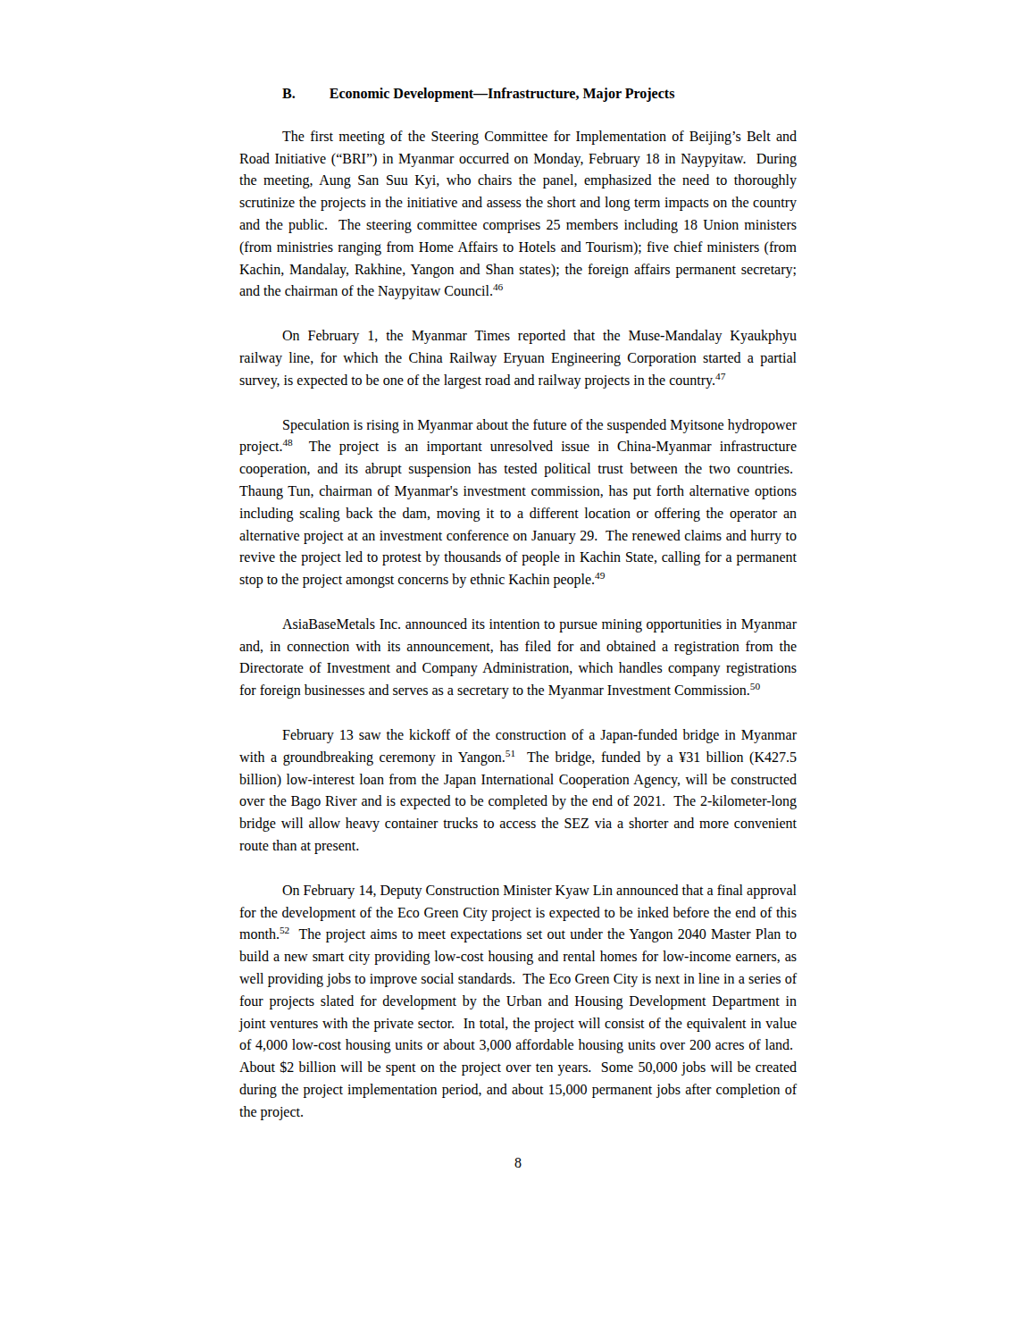B. Economic Development—Infrastructure, Major Projects
The first meeting of the Steering Committee for Implementation of Beijing’s Belt and Road Initiative (“BRI”) in Myanmar occurred on Monday, February 18 in Naypyitaw. During the meeting, Aung San Suu Kyi, who chairs the panel, emphasized the need to thoroughly scrutinize the projects in the initiative and assess the short and long term impacts on the country and the public. The steering committee comprises 25 members including 18 Union ministers (from ministries ranging from Home Affairs to Hotels and Tourism); five chief ministers (from Kachin, Mandalay, Rakhine, Yangon and Shan states); the foreign affairs permanent secretary; and the chairman of the Naypyitaw Council.46
On February 1, the Myanmar Times reported that the Muse-Mandalay Kyaukphyu railway line, for which the China Railway Eryuan Engineering Corporation started a partial survey, is expected to be one of the largest road and railway projects in the country.47
Speculation is rising in Myanmar about the future of the suspended Myitsone hydropower project.48 The project is an important unresolved issue in China-Myanmar infrastructure cooperation, and its abrupt suspension has tested political trust between the two countries. Thaung Tun, chairman of Myanmar's investment commission, has put forth alternative options including scaling back the dam, moving it to a different location or offering the operator an alternative project at an investment conference on January 29. The renewed claims and hurry to revive the project led to protest by thousands of people in Kachin State, calling for a permanent stop to the project amongst concerns by ethnic Kachin people.49
AsiaBaseMetals Inc. announced its intention to pursue mining opportunities in Myanmar and, in connection with its announcement, has filed for and obtained a registration from the Directorate of Investment and Company Administration, which handles company registrations for foreign businesses and serves as a secretary to the Myanmar Investment Commission.50
February 13 saw the kickoff of the construction of a Japan-funded bridge in Myanmar with a groundbreaking ceremony in Yangon.51 The bridge, funded by a ¥31 billion (K427.5 billion) low-interest loan from the Japan International Cooperation Agency, will be constructed over the Bago River and is expected to be completed by the end of 2021. The 2-kilometer-long bridge will allow heavy container trucks to access the SEZ via a shorter and more convenient route than at present.
On February 14, Deputy Construction Minister Kyaw Lin announced that a final approval for the development of the Eco Green City project is expected to be inked before the end of this month.52 The project aims to meet expectations set out under the Yangon 2040 Master Plan to build a new smart city providing low-cost housing and rental homes for low-income earners, as well providing jobs to improve social standards. The Eco Green City is next in line in a series of four projects slated for development by the Urban and Housing Development Department in joint ventures with the private sector. In total, the project will consist of the equivalent in value of 4,000 low-cost housing units or about 3,000 affordable housing units over 200 acres of land. About $2 billion will be spent on the project over ten years. Some 50,000 jobs will be created during the project implementation period, and about 15,000 permanent jobs after completion of the project.
8